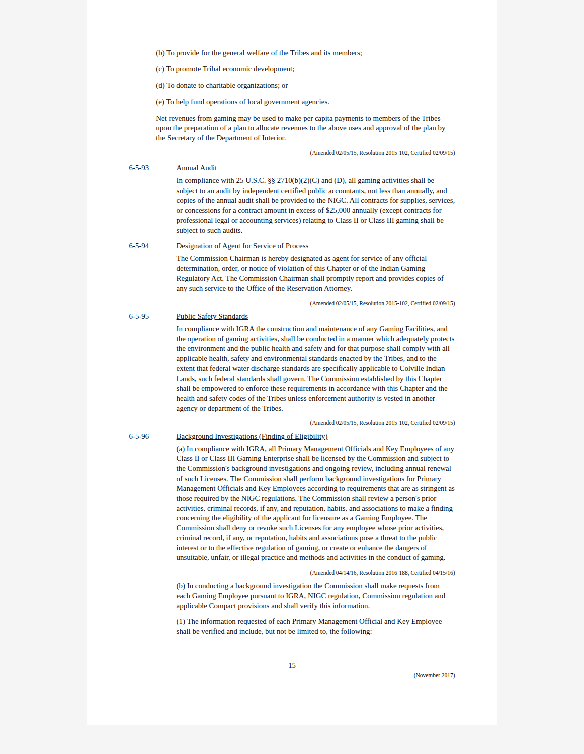(b) To provide for the general welfare of the Tribes and its members;
(c) To promote Tribal economic development;
(d) To donate to charitable organizations; or
(e) To help fund operations of local government agencies.
Net revenues from gaming may be used to make per capita payments to members of the Tribes upon the preparation of a plan to allocate revenues to the above uses and approval of the plan by the Secretary of the Department of Interior.
(Amended 02/05/15, Resolution 2015-102, Certified 02/09/15)
6-5-93 Annual Audit
In compliance with 25 U.S.C. §§ 2710(b)(2)(C) and (D), all gaming activities shall be subject to an audit by independent certified public accountants, not less than annually, and copies of the annual audit shall be provided to the NIGC. All contracts for supplies, services, or concessions for a contract amount in excess of $25,000 annually (except contracts for professional legal or accounting services) relating to Class II or Class III gaming shall be subject to such audits.
6-5-94 Designation of Agent for Service of Process
The Commission Chairman is hereby designated as agent for service of any official determination, order, or notice of violation of this Chapter or of the Indian Gaming Regulatory Act. The Commission Chairman shall promptly report and provides copies of any such service to the Office of the Reservation Attorney.
(Amended 02/05/15, Resolution 2015-102, Certified 02/09/15)
6-5-95 Public Safety Standards
In compliance with IGRA the construction and maintenance of any Gaming Facilities, and the operation of gaming activities, shall be conducted in a manner which adequately protects the environment and the public health and safety and for that purpose shall comply with all applicable health, safety and environmental standards enacted by the Tribes, and to the extent that federal water discharge standards are specifically applicable to Colville Indian Lands, such federal standards shall govern. The Commission established by this Chapter shall be empowered to enforce these requirements in accordance with this Chapter and the health and safety codes of the Tribes unless enforcement authority is vested in another agency or department of the Tribes.
(Amended 02/05/15, Resolution 2015-102, Certified 02/09/15)
6-5-96 Background Investigations (Finding of Eligibility)
(a) In compliance with IGRA, all Primary Management Officials and Key Employees of any Class II or Class III Gaming Enterprise shall be licensed by the Commission and subject to the Commission's background investigations and ongoing review, including annual renewal of such Licenses. The Commission shall perform background investigations for Primary Management Officials and Key Employees according to requirements that are as stringent as those required by the NIGC regulations. The Commission shall review a person's prior activities, criminal records, if any, and reputation, habits, and associations to make a finding concerning the eligibility of the applicant for licensure as a Gaming Employee. The Commission shall deny or revoke such Licenses for any employee whose prior activities, criminal record, if any, or reputation, habits and associations pose a threat to the public interest or to the effective regulation of gaming, or create or enhance the dangers of unsuitable, unfair, or illegal practice and methods and activities in the conduct of gaming.
(Amended 04/14/16, Resolution 2016-188, Certified 04/15/16)
(b) In conducting a background investigation the Commission shall make requests from each Gaming Employee pursuant to IGRA, NIGC regulation, Commission regulation and applicable Compact provisions and shall verify this information.
(1) The information requested of each Primary Management Official and Key Employee shall be verified and include, but not be limited to, the following:
15 (November 2017)